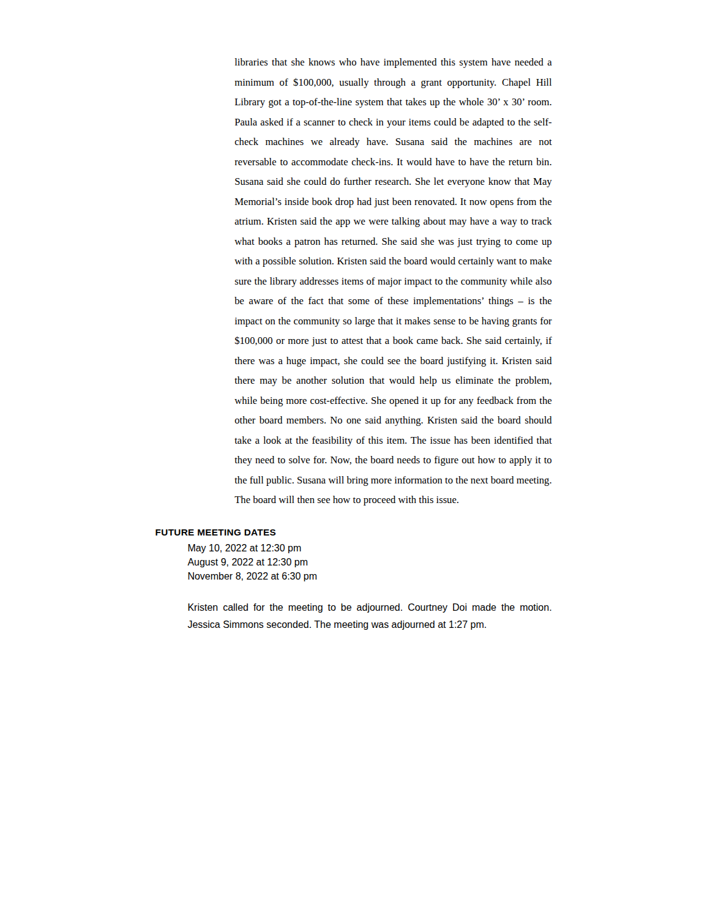libraries that she knows who have implemented this system have needed a minimum of $100,000, usually through a grant opportunity. Chapel Hill Library got a top-of-the-line system that takes up the whole 30’ x 30’ room. Paula asked if a scanner to check in your items could be adapted to the self-check machines we already have. Susana said the machines are not reversable to accommodate check-ins. It would have to have the return bin. Susana said she could do further research. She let everyone know that May Memorial’s inside book drop had just been renovated. It now opens from the atrium. Kristen said the app we were talking about may have a way to track what books a patron has returned. She said she was just trying to come up with a possible solution. Kristen said the board would certainly want to make sure the library addresses items of major impact to the community while also be aware of the fact that some of these implementations’ things – is the impact on the community so large that it makes sense to be having grants for $100,000 or more just to attest that a book came back. She said certainly, if there was a huge impact, she could see the board justifying it. Kristen said there may be another solution that would help us eliminate the problem, while being more cost-effective. She opened it up for any feedback from the other board members. No one said anything. Kristen said the board should take a look at the feasibility of this item. The issue has been identified that they need to solve for. Now, the board needs to figure out how to apply it to the full public. Susana will bring more information to the next board meeting. The board will then see how to proceed with this issue.
FUTURE MEETING DATES
May 10, 2022 at 12:30 pm
August 9, 2022 at 12:30 pm
November 8, 2022 at 6:30 pm
Kristen called for the meeting to be adjourned. Courtney Doi made the motion. Jessica Simmons seconded. The meeting was adjourned at 1:27 pm.